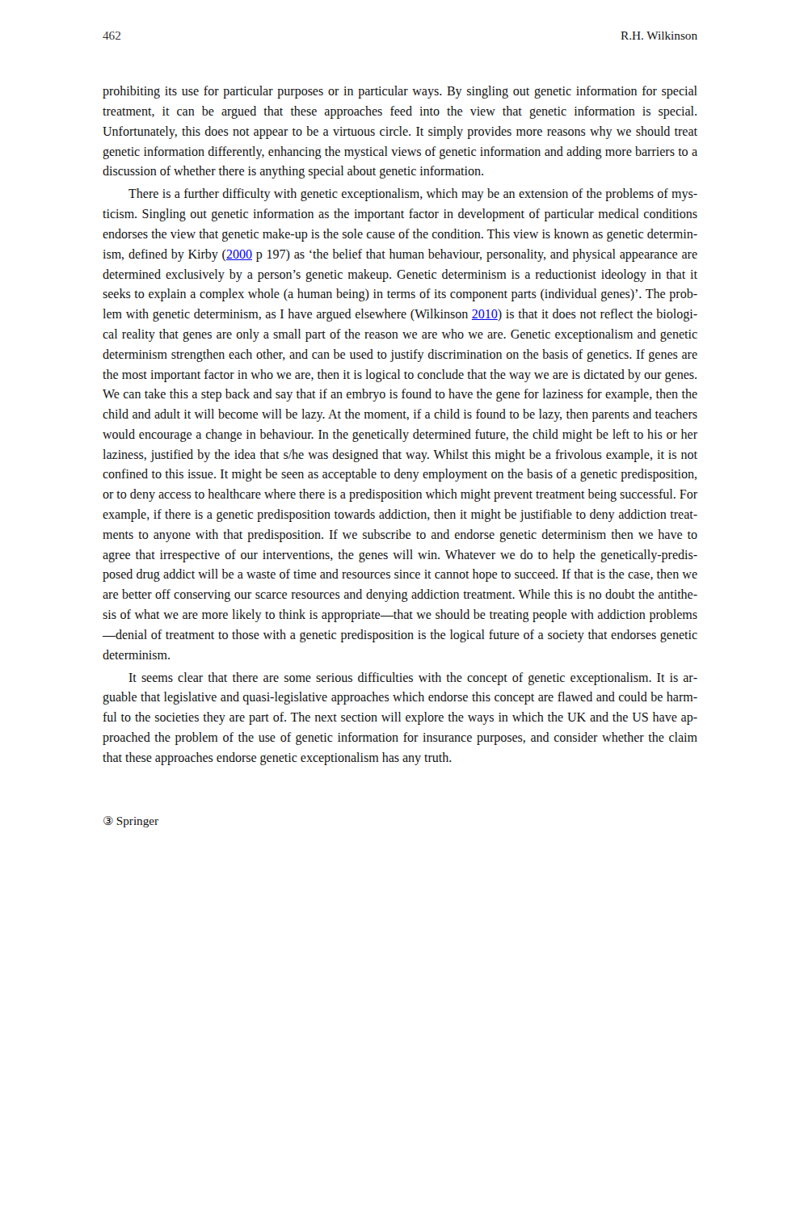462 R.H. Wilkinson
prohibiting its use for particular purposes or in particular ways. By singling out genetic information for special treatment, it can be argued that these approaches feed into the view that genetic information is special. Unfortunately, this does not appear to be a virtuous circle. It simply provides more reasons why we should treat genetic information differently, enhancing the mystical views of genetic information and adding more barriers to a discussion of whether there is anything special about genetic information.
There is a further difficulty with genetic exceptionalism, which may be an extension of the problems of mysticism. Singling out genetic information as the important factor in development of particular medical conditions endorses the view that genetic make-up is the sole cause of the condition. This view is known as genetic determinism, defined by Kirby (2000 p 197) as ‘the belief that human behaviour, personality, and physical appearance are determined exclusively by a person’s genetic makeup. Genetic determinism is a reductionist ideology in that it seeks to explain a complex whole (a human being) in terms of its component parts (individual genes)’. The problem with genetic determinism, as I have argued elsewhere (Wilkinson 2010) is that it does not reflect the biological reality that genes are only a small part of the reason we are who we are. Genetic exceptionalism and genetic determinism strengthen each other, and can be used to justify discrimination on the basis of genetics. If genes are the most important factor in who we are, then it is logical to conclude that the way we are is dictated by our genes. We can take this a step back and say that if an embryo is found to have the gene for laziness for example, then the child and adult it will become will be lazy. At the moment, if a child is found to be lazy, then parents and teachers would encourage a change in behaviour. In the genetically determined future, the child might be left to his or her laziness, justified by the idea that s/he was designed that way. Whilst this might be a frivolous example, it is not confined to this issue. It might be seen as acceptable to deny employment on the basis of a genetic predisposition, or to deny access to healthcare where there is a predisposition which might prevent treatment being successful. For example, if there is a genetic predisposition towards addiction, then it might be justifiable to deny addiction treatments to anyone with that predisposition. If we subscribe to and endorse genetic determinism then we have to agree that irrespective of our interventions, the genes will win. Whatever we do to help the genetically-predisposed drug addict will be a waste of time and resources since it cannot hope to succeed. If that is the case, then we are better off conserving our scarce resources and denying addiction treatment. While this is no doubt the antithesis of what we are more likely to think is appropriate—that we should be treating people with addiction problems—denial of treatment to those with a genetic predisposition is the logical future of a society that endorses genetic determinism.
It seems clear that there are some serious difficulties with the concept of genetic exceptionalism. It is arguable that legislative and quasi-legislative approaches which endorse this concept are flawed and could be harmful to the societies they are part of. The next section will explore the ways in which the UK and the US have approached the problem of the use of genetic information for insurance purposes, and consider whether the claim that these approaches endorse genetic exceptionalism has any truth.
③ Published by Springer